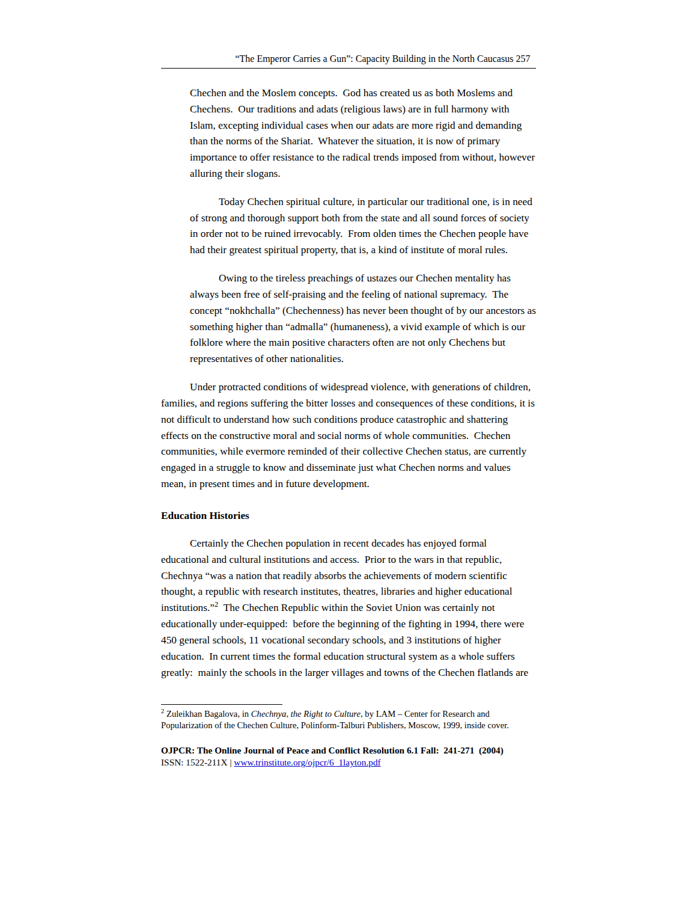“The Emperor Carries a Gun”: Capacity Building in the North Caucasus 257
Chechen and the Moslem concepts. God has created us as both Moslems and Chechens. Our traditions and adats (religious laws) are in full harmony with Islam, excepting individual cases when our adats are more rigid and demanding than the norms of the Shariat. Whatever the situation, it is now of primary importance to offer resistance to the radical trends imposed from without, however alluring their slogans.
Today Chechen spiritual culture, in particular our traditional one, is in need of strong and thorough support both from the state and all sound forces of society in order not to be ruined irrevocably. From olden times the Chechen people have had their greatest spiritual property, that is, a kind of institute of moral rules.
Owing to the tireless preachings of ustazes our Chechen mentality has always been free of self-praising and the feeling of national supremacy. The concept “nokhchalla” (Chechenness) has never been thought of by our ancestors as something higher than “admalla” (humaneness), a vivid example of which is our folklore where the main positive characters often are not only Chechens but representatives of other nationalities.
Under protracted conditions of widespread violence, with generations of children, families, and regions suffering the bitter losses and consequences of these conditions, it is not difficult to understand how such conditions produce catastrophic and shattering effects on the constructive moral and social norms of whole communities. Chechen communities, while evermore reminded of their collective Chechen status, are currently engaged in a struggle to know and disseminate just what Chechen norms and values mean, in present times and in future development.
Education Histories
Certainly the Chechen population in recent decades has enjoyed formal educational and cultural institutions and access. Prior to the wars in that republic, Chechnya “was a nation that readily absorbs the achievements of modern scientific thought, a republic with research institutes, theatres, libraries and higher educational institutions.”2 The Chechen Republic within the Soviet Union was certainly not educationally under-equipped: before the beginning of the fighting in 1994, there were 450 general schools, 11 vocational secondary schools, and 3 institutions of higher education. In current times the formal education structural system as a whole suffers greatly: mainly the schools in the larger villages and towns of the Chechen flatlands are
2 Zuleikhan Bagalova, in Chechnya, the Right to Culture, by LAM – Center for Research and Popularization of the Chechen Culture, Polinform-Talburi Publishers, Moscow, 1999, inside cover.
OJPCR: The Online Journal of Peace and Conflict Resolution 6.1 Fall: 241-271 (2004)
ISSN: 1522-211X | www.trinstitute.org/ojpcr/6_1layton.pdf